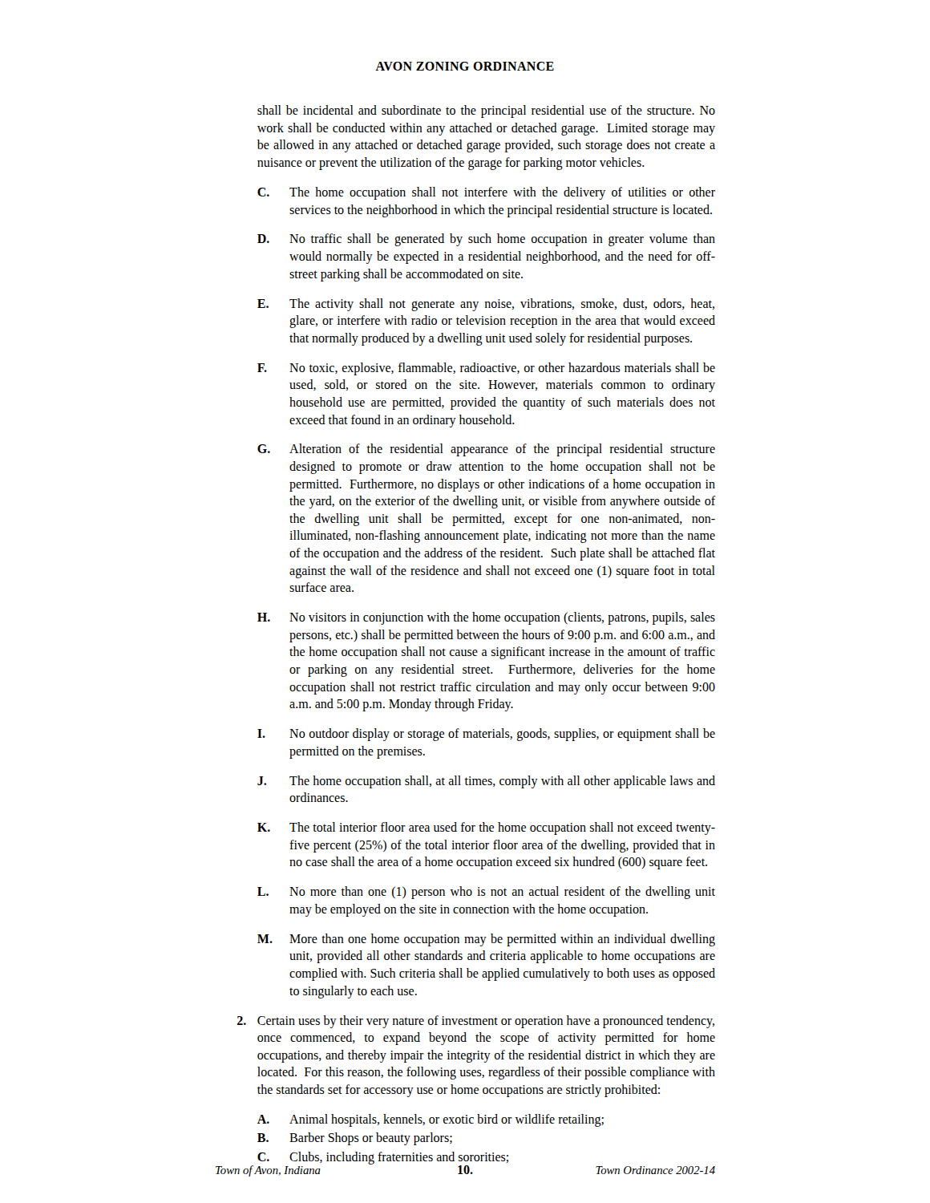AVON ZONING ORDINANCE
shall be incidental and subordinate to the principal residential use of the structure. No work shall be conducted within any attached or detached garage. Limited storage may be allowed in any attached or detached garage provided, such storage does not create a nuisance or prevent the utilization of the garage for parking motor vehicles.
C. The home occupation shall not interfere with the delivery of utilities or other services to the neighborhood in which the principal residential structure is located.
D. No traffic shall be generated by such home occupation in greater volume than would normally be expected in a residential neighborhood, and the need for off-street parking shall be accommodated on site.
E. The activity shall not generate any noise, vibrations, smoke, dust, odors, heat, glare, or interfere with radio or television reception in the area that would exceed that normally produced by a dwelling unit used solely for residential purposes.
F. No toxic, explosive, flammable, radioactive, or other hazardous materials shall be used, sold, or stored on the site. However, materials common to ordinary household use are permitted, provided the quantity of such materials does not exceed that found in an ordinary household.
G. Alteration of the residential appearance of the principal residential structure designed to promote or draw attention to the home occupation shall not be permitted. Furthermore, no displays or other indications of a home occupation in the yard, on the exterior of the dwelling unit, or visible from anywhere outside of the dwelling unit shall be permitted, except for one non-animated, non-illuminated, non-flashing announcement plate, indicating not more than the name of the occupation and the address of the resident. Such plate shall be attached flat against the wall of the residence and shall not exceed one (1) square foot in total surface area.
H. No visitors in conjunction with the home occupation (clients, patrons, pupils, sales persons, etc.) shall be permitted between the hours of 9:00 p.m. and 6:00 a.m., and the home occupation shall not cause a significant increase in the amount of traffic or parking on any residential street. Furthermore, deliveries for the home occupation shall not restrict traffic circulation and may only occur between 9:00 a.m. and 5:00 p.m. Monday through Friday.
I. No outdoor display or storage of materials, goods, supplies, or equipment shall be permitted on the premises.
J. The home occupation shall, at all times, comply with all other applicable laws and ordinances.
K. The total interior floor area used for the home occupation shall not exceed twenty-five percent (25%) of the total interior floor area of the dwelling, provided that in no case shall the area of a home occupation exceed six hundred (600) square feet.
L. No more than one (1) person who is not an actual resident of the dwelling unit may be employed on the site in connection with the home occupation.
M. More than one home occupation may be permitted within an individual dwelling unit, provided all other standards and criteria applicable to home occupations are complied with. Such criteria shall be applied cumulatively to both uses as opposed to singularly to each use.
2. Certain uses by their very nature of investment or operation have a pronounced tendency, once commenced, to expand beyond the scope of activity permitted for home occupations, and thereby impair the integrity of the residential district in which they are located. For this reason, the following uses, regardless of their possible compliance with the standards set for accessory use or home occupations are strictly prohibited:
A. Animal hospitals, kennels, or exotic bird or wildlife retailing;
B. Barber Shops or beauty parlors;
C. Clubs, including fraternities and sororities;
Town of Avon, Indiana
10.
Town Ordinance 2002-14